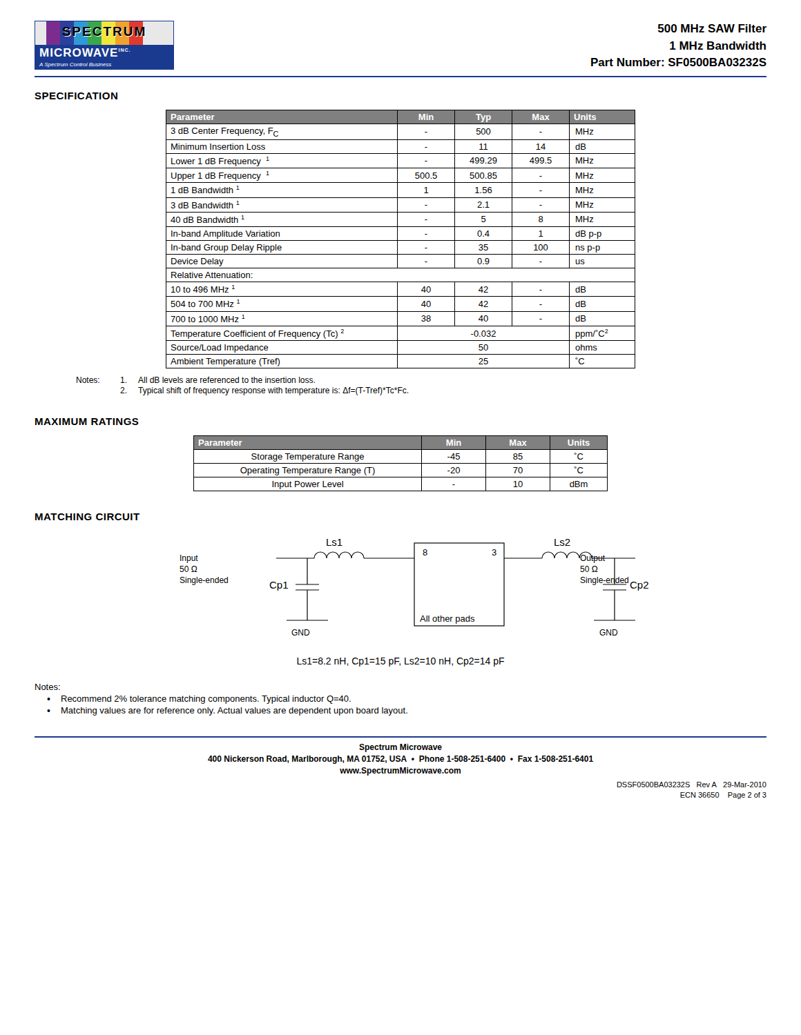SPECTRUM
MICROWAVEINC.
A Spectrum Control Business
500 MHz SAW Filter
1 MHz Bandwidth
Part Number: SF0500BA03232S
SPECIFICATION
| Parameter | Min | Typ | Max | Units |
| --- | --- | --- | --- | --- |
| 3 dB Center Frequency, F C | - | 500 | - | MHz |
| Minimum Insertion Loss | - | 11 | 14 | dB |
| Lower 1 dB Frequency 1 | - | 499.29 | 499.5 | MHz |
| Upper 1 dB Frequency 1 | 500.5 | 500.85 | - | MHz |
| 1 dB Bandwidth 1 | 1 | 1.56 | - | MHz |
| 3 dB Bandwidth 1 | - | 2.1 | - | MHz |
| 40 dB Bandwidth 1 | - | 5 | 8 | MHz |
| In-band Amplitude Variation | - | 0.4 | 1 | dB p-p |
| In-band Group Delay Ripple | - | 35 | 100 | ns p-p |
| Device Delay | - | 0.9 | - | us |
| Relative Attenuation: |
| 10 to 496 MHz 1 | 40 | 42 | - | dB |
| 504 to 700 MHz 1 | 40 | 42 | - | dB |
| 700 to 1000 MHz 1 | 38 | 40 | - | dB |
| Temperature Coefficient of Frequency (Tc) 2 | -0.032 | ppm/˚C 2 |
| Source/Load Impedance | 50 | ohms |
| Ambient Temperature (Tref) | 25 | ˚C |
| Notes: | 1. | All dB levels are referenced to the insertion loss. |
| | 2. | Typical shift of frequency response with temperature is: Δf=(T-Tref)*Tc*Fc. |
MAXIMUM RATINGS
| Parameter | Min | Max | Units |
| --- | --- | --- | --- |
| Storage Temperature Range | -45 | 85 | ˚C |
| Operating Temperature Range (T) | -20 | 70 | ˚C |
| Input Power Level | - | 10 | dBm |
MATCHING CIRCUIT
Ls1 Ls2 Cp1 Cp2 8 3 All other pads Input 50 Ω Single-ended Output 50 Ω Single-ended GND GND
Ls1=8.2 nH, Cp1=15 pF, Ls2=10 nH, Cp2=14 pF
Notes:
Recommend 2% tolerance matching components. Typical inductor Q=40.
Matching values are for reference only. Actual values are dependent upon board layout.
Spectrum Microwave
400 Nickerson Road, Marlborough, MA 01752, USA • Phone 1-508-251-6400 • Fax 1-508-251-6401
www.SpectrumMicrowave.com
DSSF0500BA03232S Rev A 29-Mar-2010
ECN 36650 Page 2 of 3